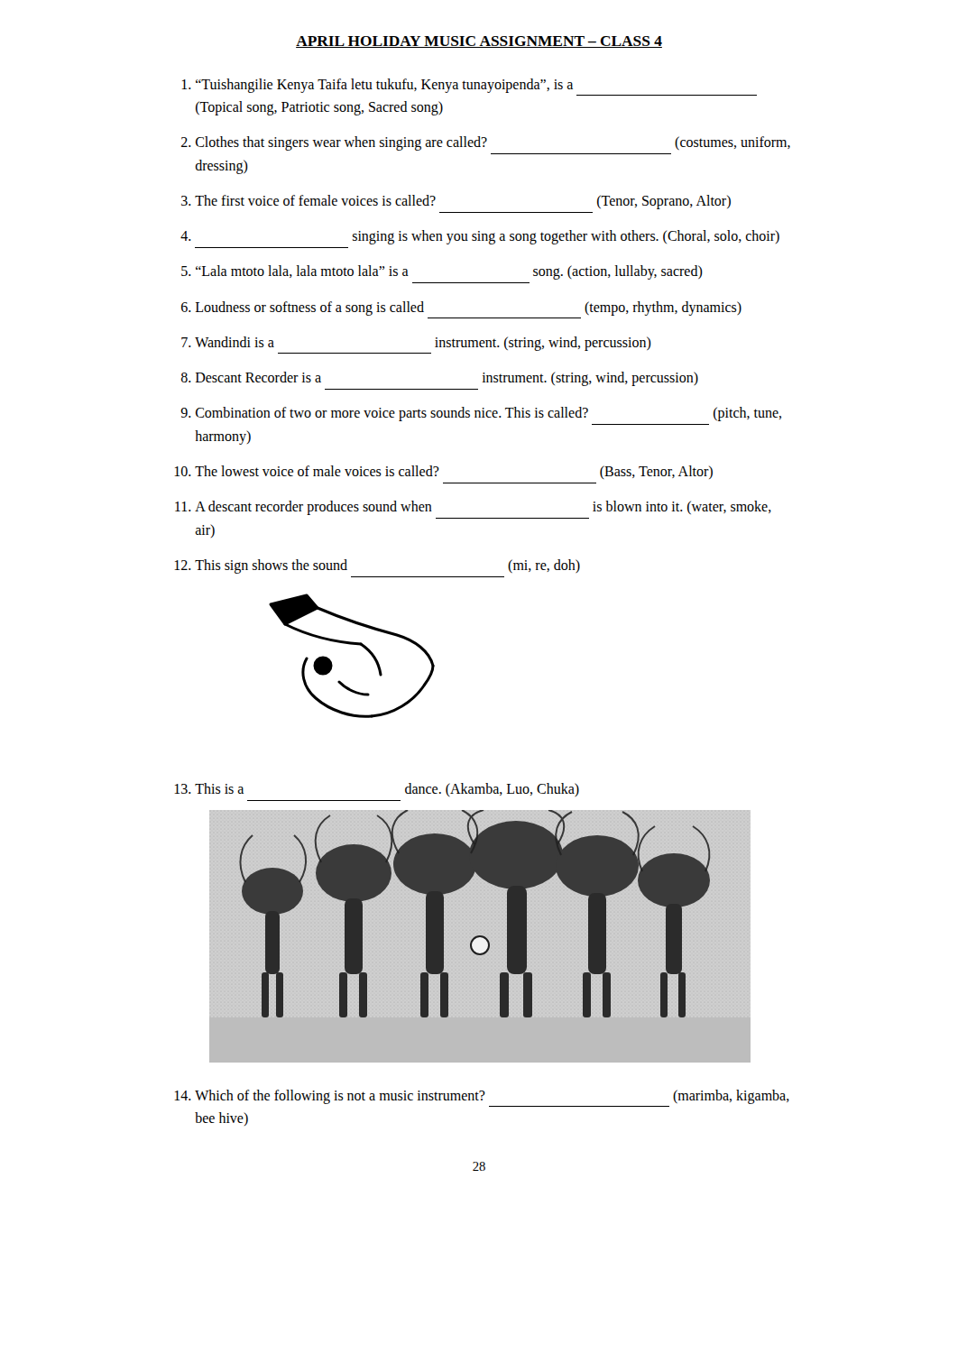APRIL HOLIDAY MUSIC ASSIGNMENT – CLASS 4
“Tuishangilie Kenya Taifa letu tukufu, Kenya tunayoipenda”, is a (Topical song, Patriotic song, Sacred song)
Clothes that singers wear when singing are called? (costumes, uniform, dressing)
The first voice of female voices is called? (Tenor, Soprano, Altor)
singing is when you sing a song together with others. (Choral, solo, choir)
“Lala mtoto lala, lala mtoto lala” is a song. (action, lullaby, sacred)
Loudness or softness of a song is called (tempo, rhythm, dynamics)
Wandindi is a instrument. (string, wind, percussion)
Descant Recorder is a instrument. (string, wind, percussion)
Combination of two or more voice parts sounds nice. This is called? (pitch, tune, harmony)
The lowest voice of male voices is called? (Bass, Tenor, Altor)
A descant recorder produces sound when is blown into it. (water, smoke, air)
This sign shows the sound (mi, re, doh)
This is a dance. (Akamba, Luo, Chuka)
Which of the following is not a music instrument? (marimba, kigamba, bee hive)
28